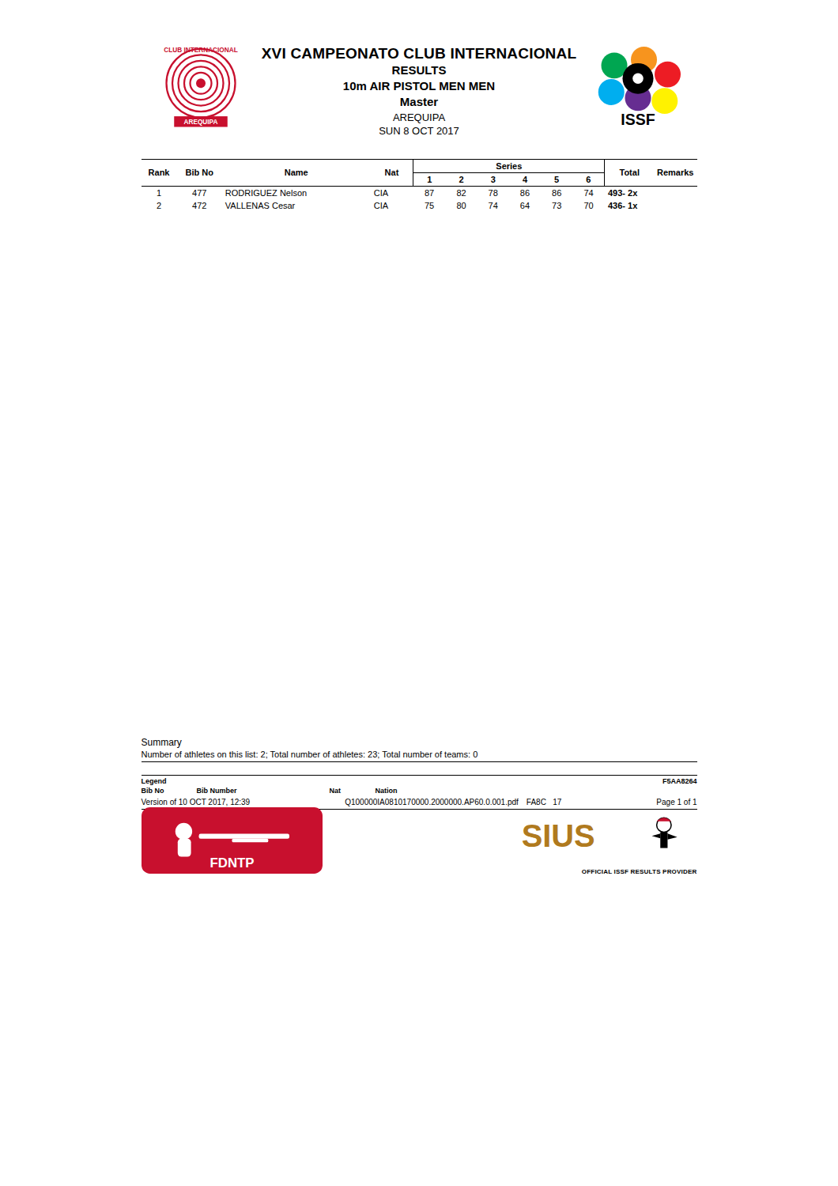XVI CAMPEONATO CLUB INTERNACIONAL
RESULTS
10m AIR PISTOL MEN MEN
Master
AREQUIPA
SUN 8 OCT 2017
| Rank | Bib No | Name | Nat | Series | Total | Remarks |
| --- | --- | --- | --- | --- | --- | --- |
| 1 | 2 | 3 | 4 | 5 | 6 |
| 1 | 477 | RODRIGUEZ Nelson | CIA | 87 | 82 | 78 | 86 | 86 | 74 | 493- 2x | |
| 2 | 472 | VALLENAS Cesar | CIA | 75 | 80 | 74 | 64 | 73 | 70 | 436- 1x | |
Summary
Number of athletes on this list: 2; Total number of athletes: 23; Total number of teams: 0
Legend F5AA8264
Bib No Bib Number Nat Nation
Version of 10 OCT 2017, 12:39
Q100000IA0810170000.2000000.AP60.0.001.pdfFA8C 17
Page 1 of 1
OFFICIAL ISSF RESULTS PROVIDER